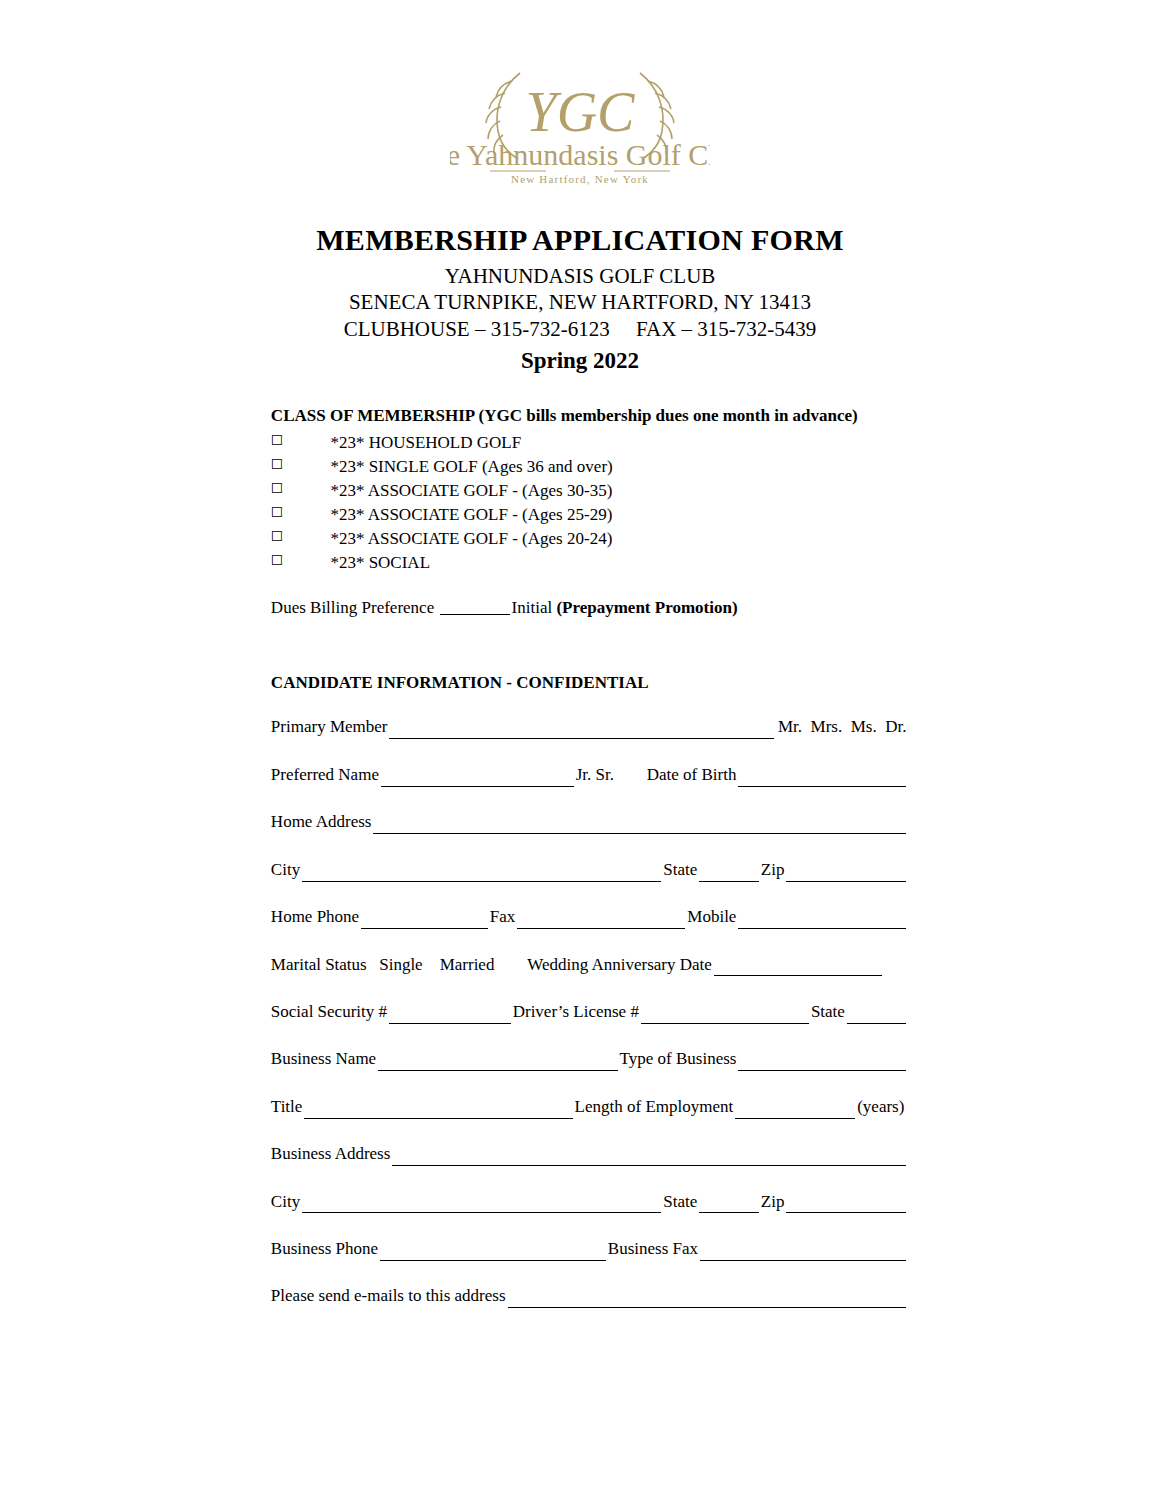YGC The Yahnundasis Golf Club New Hartford, New York
MEMBERSHIP APPLICATION FORM
YAHNUNDASIS GOLF CLUB
SENECA TURNPIKE, NEW HARTFORD, NY 13413
CLUBHOUSE – 315-732-6123 FAX – 315-732-5439
Spring 2022
CLASS OF MEMBERSHIP (YGC bills membership dues one month in advance)
| ☐ | *23* HOUSEHOLD GOLF |
| ☐ | *23* SINGLE GOLF (Ages 36 and over) |
| ☐ | *23* ASSOCIATE GOLF - (Ages 30-35) |
| ☐ | *23* ASSOCIATE GOLF - (Ages 25-29) |
| ☐ | *23* ASSOCIATE GOLF - (Ages 20-24) |
| ☐ | *23* SOCIAL |
Dues Billing Preference Initial (Prepayment Promotion)
CANDIDATE INFORMATION - CONFIDENTIAL
Primary Member Mr. Mrs. Ms. Dr.
Preferred Name Jr. Sr. Date of Birth
Home Address
City State Zip
Home Phone Fax Mobile
Marital Status Single Married Wedding Anniversary Date
Social Security # Driver’s License # State
Business Name Type of Business
Title Length of Employment (years)
Business Address
City State Zip
Business Phone Business Fax
Please send e-mails to this address